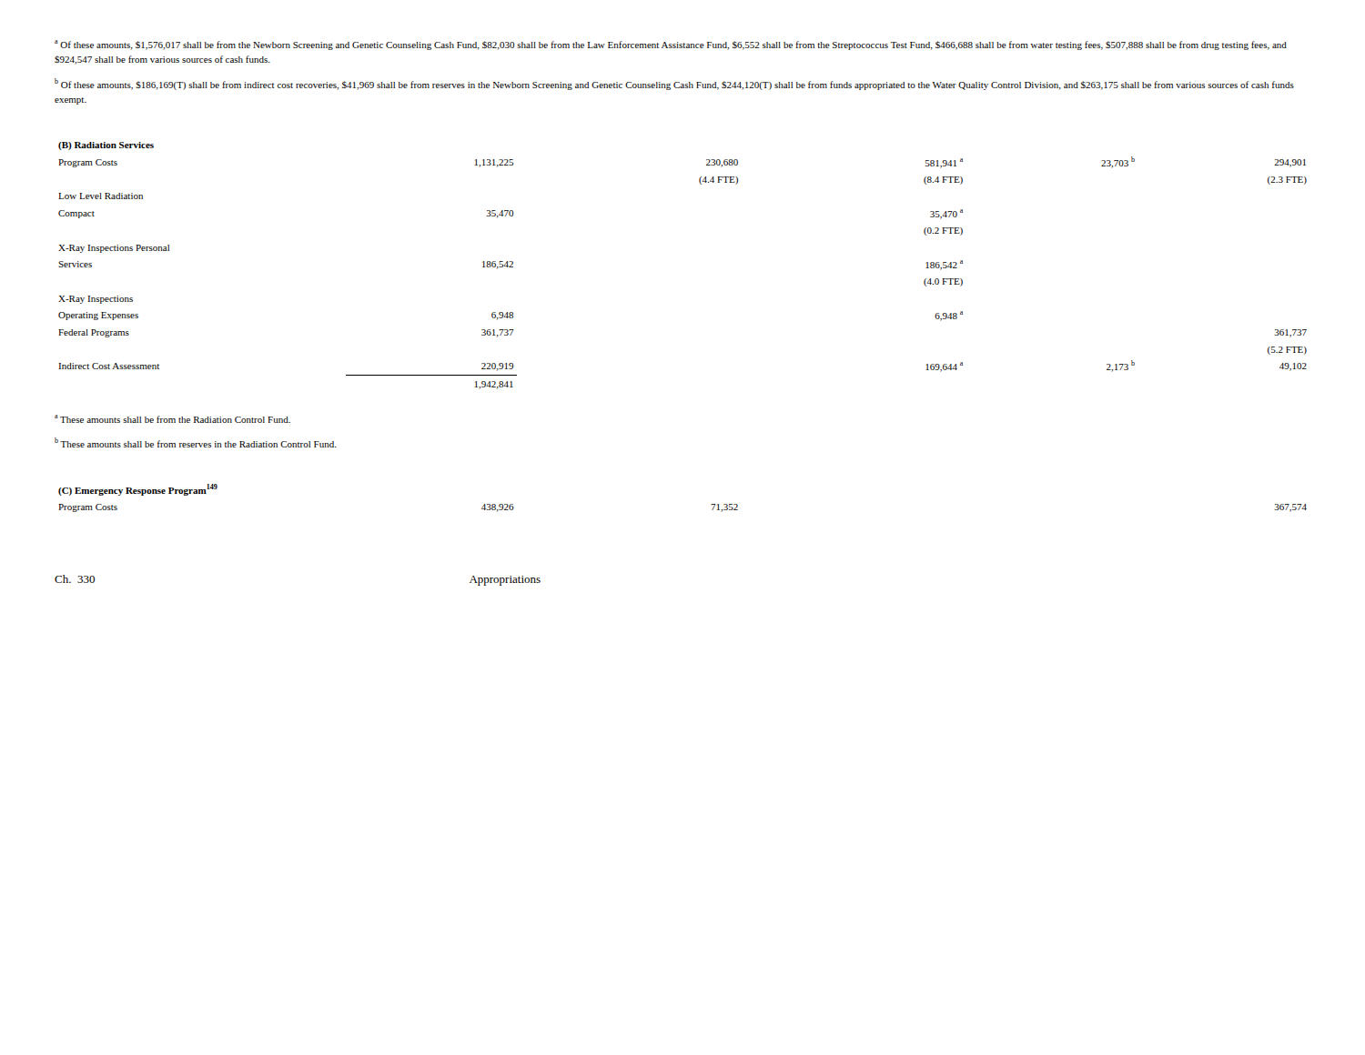a Of these amounts, $1,576,017 shall be from the Newborn Screening and Genetic Counseling Cash Fund, $82,030 shall be from the Law Enforcement Assistance Fund, $6,552 shall be from the Streptococcus Test Fund, $466,688 shall be from water testing fees, $507,888 shall be from drug testing fees, and $924,547 shall be from various sources of cash funds.
b Of these amounts, $186,169(T) shall be from indirect cost recoveries, $41,969 shall be from reserves in the Newborn Screening and Genetic Counseling Cash Fund, $244,120(T) shall be from funds appropriated to the Water Quality Control Division, and $263,175 shall be from various sources of cash funds exempt.
| (B) Radiation Services | | | | | |
| Program Costs | 1,131,225 | 230,680 | 581,941 a | 23,703 b | 294,901 |
| | | (4.4 FTE) | (8.4 FTE) | | (2.3 FTE) |
| Low Level Radiation | | | | | |
| Compact | 35,470 | | 35,470 a | | |
| | | | (0.2 FTE) | | |
| X-Ray Inspections Personal | | | | | |
| Services | 186,542 | | 186,542 a | | |
| | | | (4.0 FTE) | | |
| X-Ray Inspections | | | | | |
| Operating Expenses | 6,948 | | 6,948 a | | |
| Federal Programs | 361,737 | | | | 361,737 |
| | | | | | (5.2 FTE) |
| Indirect Cost Assessment | 220,919 | | 169,644 a | 2,173 b | 49,102 |
| | 1,942,841 | | | | |
a These amounts shall be from the Radiation Control Fund.
b These amounts shall be from reserves in the Radiation Control Fund.
| (C) Emergency Response Program 149 | | | | | |
| Program Costs | 438,926 | 71,352 | | | 367,574 |
Ch. 330 Appropriations